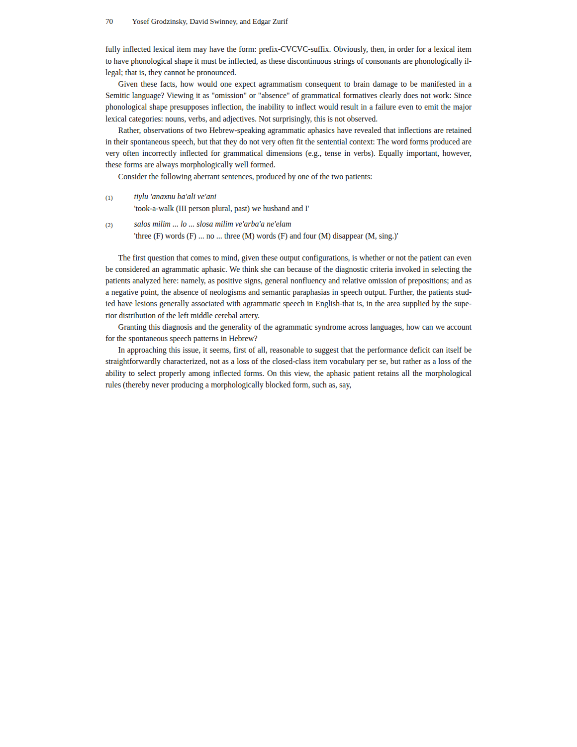70 Yosef Grodzinsky, David Swinney, and Edgar Zurif
fully inflected lexical item may have the form: prefix-CVCVC-suffix. Obviously, then, in order for a lexical item to have phonological shape it must be inflected, as these discontinuous strings of consonants are phonologically illegal; that is, they cannot be pronounced.
Given these facts, how would one expect agrammatism consequent to brain damage to be manifested in a Semitic language? Viewing it as "omission" or "absence" of grammatical formatives clearly does not work: Since phonological shape presupposes inflection, the inability to inflect would result in a failure even to emit the major lexical categories: nouns, verbs, and adjectives. Not surprisingly, this is not observed.
Rather, observations of two Hebrew-speaking agrammatic aphasics have revealed that inflections are retained in their spontaneous speech, but that they do not very often fit the sentential context: The word forms produced are very often incorrectly inflected for grammatical dimensions (e.g., tense in verbs). Equally important, however, these forms are always morphologically well formed.
Consider the following aberrant sentences, produced by one of the two patients:
(1) tiylu 'anaxnu ba'ali ve'ani 'took-a-walk (III person plural, past) we husband and I'
(2) salos milim ... lo ... slosa milim ve'arba'a ne'elam 'three (F) words (F) ... no ... three (M) words (F) and four (M) disappear (M, sing.)'
The first question that comes to mind, given these output configurations, is whether or not the patient can even be considered an agrammatic aphasic. We think she can because of the diagnostic criteria invoked in selecting the patients analyzed here: namely, as positive signs, general nonfluency and relative omission of prepositions; and as a negative point, the absence of neologisms and semantic paraphasias in speech output. Further, the patients studied have lesions generally associated with agrammatic speech in English-that is, in the area supplied by the superior distribution of the left middle cerebal artery.
Granting this diagnosis and the generality of the agrammatic syndrome across languages, how can we account for the spontaneous speech patterns in Hebrew?
In approaching this issue, it seems, first of all, reasonable to suggest that the performance deficit can itself be straightforwardly characterized, not as a loss of the closed-class item vocabulary per se, but rather as a loss of the ability to select properly among inflected forms. On this view, the aphasic patient retains all the morphological rules (thereby never producing a morphologically blocked form, such as, say,